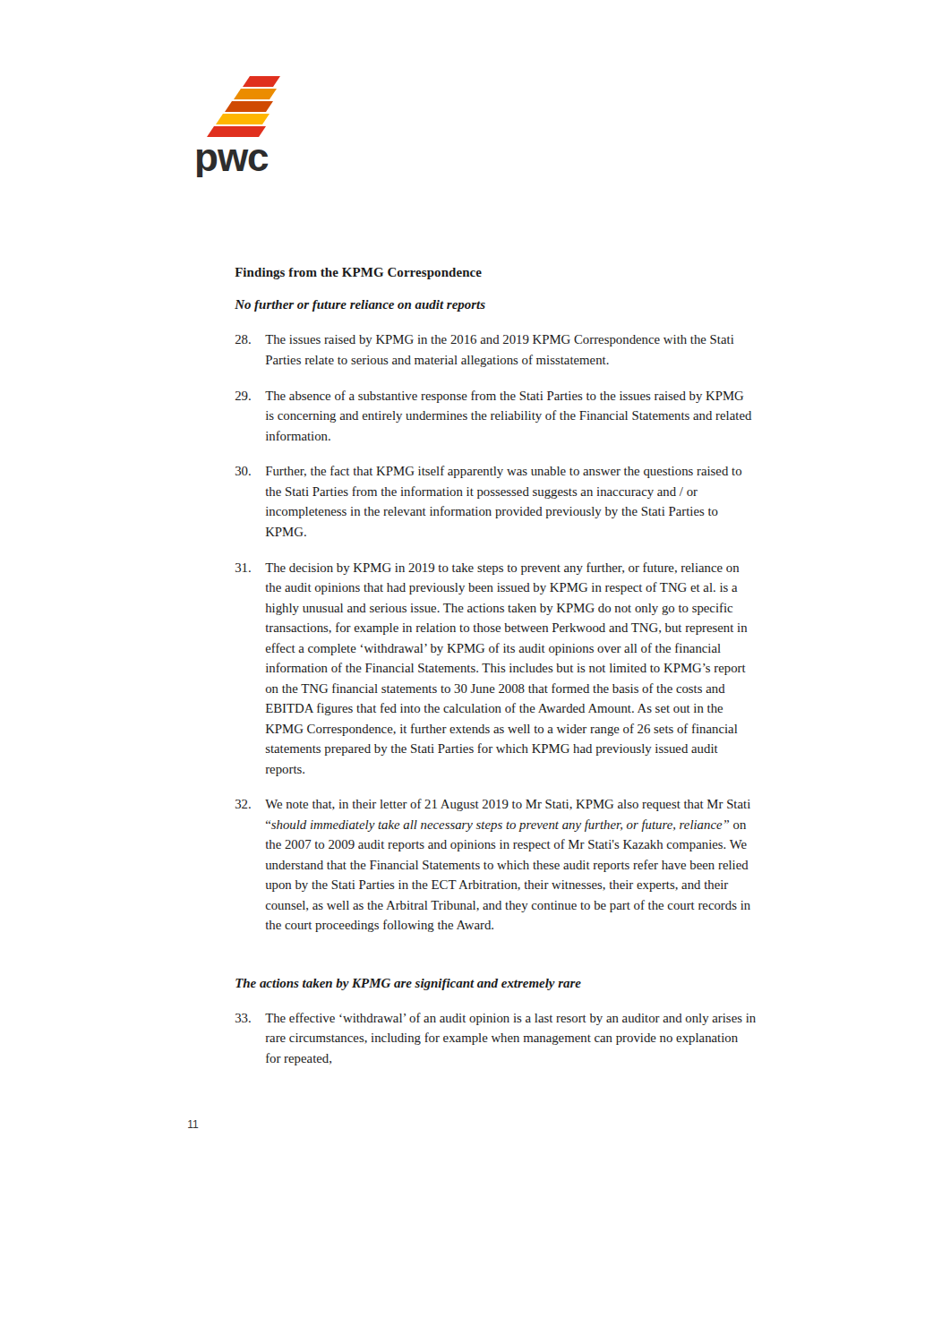pwc
Findings from the KPMG Correspondence
No further or future reliance on audit reports
28. The issues raised by KPMG in the 2016 and 2019 KPMG Correspondence with the Stati Parties relate to serious and material allegations of misstatement.
29. The absence of a substantive response from the Stati Parties to the issues raised by KPMG is concerning and entirely undermines the reliability of the Financial Statements and related information.
30. Further, the fact that KPMG itself apparently was unable to answer the questions raised to the Stati Parties from the information it possessed suggests an inaccuracy and / or incompleteness in the relevant information provided previously by the Stati Parties to KPMG.
31. The decision by KPMG in 2019 to take steps to prevent any further, or future, reliance on the audit opinions that had previously been issued by KPMG in respect of TNG et al. is a highly unusual and serious issue. The actions taken by KPMG do not only go to specific transactions, for example in relation to those between Perkwood and TNG, but represent in effect a complete ‘withdrawal’ by KPMG of its audit opinions over all of the financial information of the Financial Statements. This includes but is not limited to KPMG’s report on the TNG financial statements to 30 June 2008 that formed the basis of the costs and EBITDA figures that fed into the calculation of the Awarded Amount. As set out in the KPMG Correspondence, it further extends as well to a wider range of 26 sets of financial statements prepared by the Stati Parties for which KPMG had previously issued audit reports.
32. We note that, in their letter of 21 August 2019 to Mr Stati, KPMG also request that Mr Stati “should immediately take all necessary steps to prevent any further, or future, reliance” on the 2007 to 2009 audit reports and opinions in respect of Mr Stati's Kazakh companies. We understand that the Financial Statements to which these audit reports refer have been relied upon by the Stati Parties in the ECT Arbitration, their witnesses, their experts, and their counsel, as well as the Arbitral Tribunal, and they continue to be part of the court records in the court proceedings following the Award.
The actions taken by KPMG are significant and extremely rare
33. The effective ‘withdrawal’ of an audit opinion is a last resort by an auditor and only arises in rare circumstances, including for example when management can provide no explanation for repeated,
11